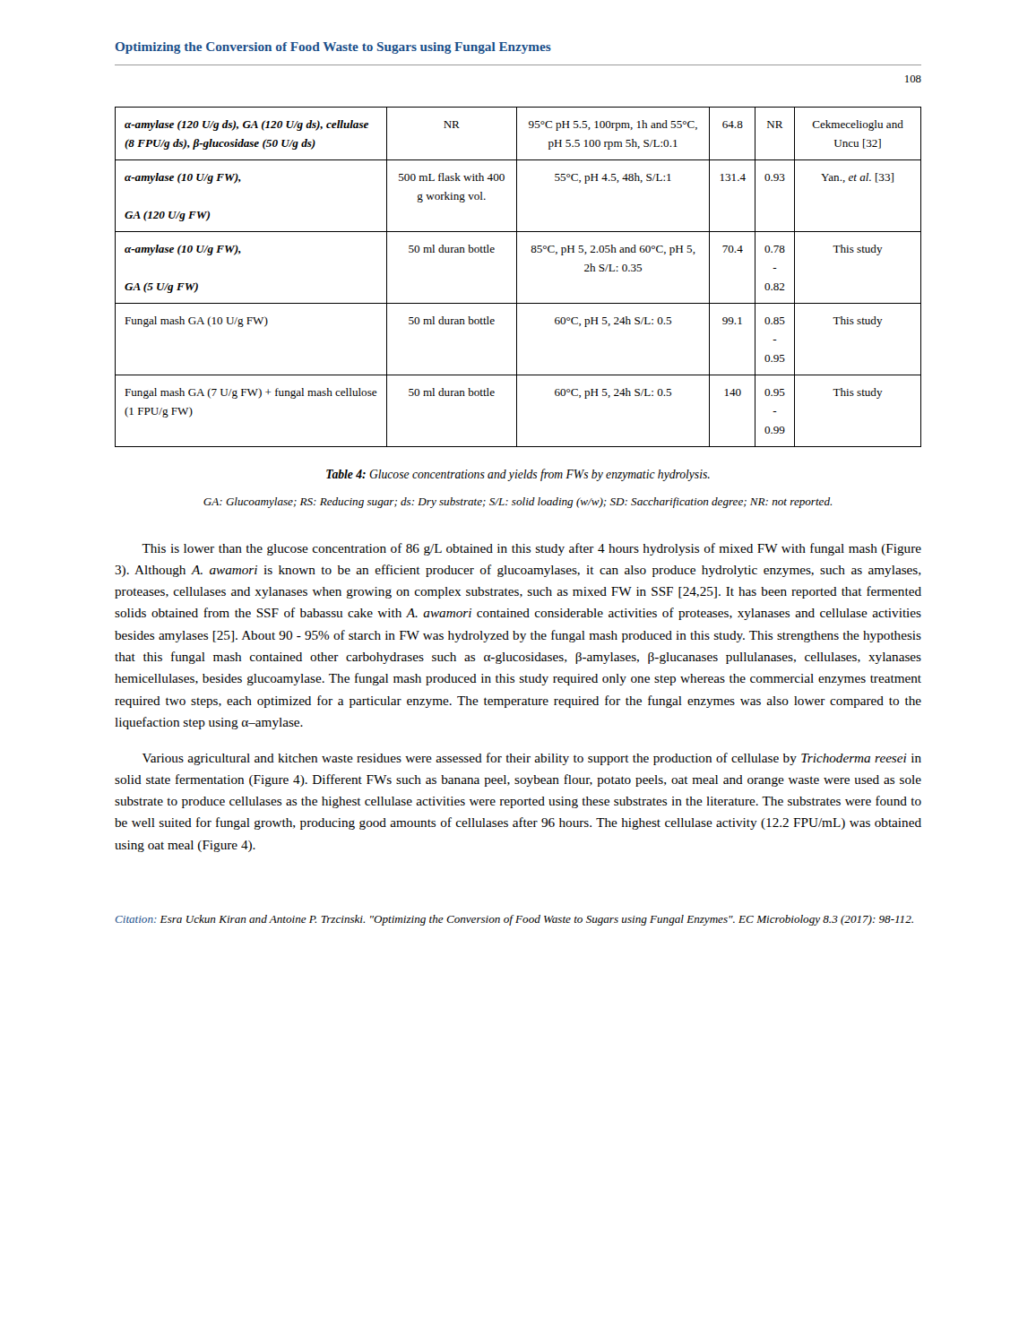Optimizing the Conversion of Food Waste to Sugars using Fungal Enzymes
108
| α-amylase (120 U/g ds), GA (120 U/g ds), cellulase (8 FPU/g ds), β-glucosidase (50 U/g ds) | NR | 95°C pH 5.5, 100rpm, 1h and 55°C, pH 5.5 100 rpm 5h, S/L:0.1 | 64.8 | NR | Cekmecelioglu and Uncu [32] |
| α-amylase (10 U/g FW), GA (120 U/g FW) | 500 mL flask with 400 g working vol. | 55°C, pH 4.5, 48h, S/L:1 | 131.4 | 0.93 | Yan., et al. [33] |
| α-amylase (10 U/g FW), GA (5 U/g FW) | 50 ml duran bottle | 85°C, pH 5, 2.05h and 60°C, pH 5, 2h S/L: 0.35 | 70.4 | 0.78 - 0.82 | This study |
| Fungal mash GA (10 U/g FW) | 50 ml duran bottle | 60°C, pH 5, 24h S/L: 0.5 | 99.1 | 0.85 - 0.95 | This study |
| Fungal mash GA (7 U/g FW) + fungal mash cellulose (1 FPU/g FW) | 50 ml duran bottle | 60°C, pH 5, 24h S/L: 0.5 | 140 | 0.95 - 0.99 | This study |
Table 4: Glucose concentrations and yields from FWs by enzymatic hydrolysis.
GA: Glucoamylase; RS: Reducing sugar; ds: Dry substrate; S/L: solid loading (w/w); SD: Saccharification degree; NR: not reported.
This is lower than the glucose concentration of 86 g/L obtained in this study after 4 hours hydrolysis of mixed FW with fungal mash (Figure 3). Although A. awamori is known to be an efficient producer of glucoamylases, it can also produce hydrolytic enzymes, such as amylases, proteases, cellulases and xylanases when growing on complex substrates, such as mixed FW in SSF [24,25]. It has been reported that fermented solids obtained from the SSF of babassu cake with A. awamori contained considerable activities of proteases, xylanases and cellulase activities besides amylases [25]. About 90 - 95% of starch in FW was hydrolyzed by the fungal mash produced in this study. This strengthens the hypothesis that this fungal mash contained other carbohydrases such as α-glucosidases, β-amylases, β-glucanases pullulanases, cellulases, xylanases hemicellulases, besides glucoamylase. The fungal mash produced in this study required only one step whereas the commercial enzymes treatment required two steps, each optimized for a particular enzyme. The temperature required for the fungal enzymes was also lower compared to the liquefaction step using α–amylase.
Various agricultural and kitchen waste residues were assessed for their ability to support the production of cellulase by Trichoderma reesei in solid state fermentation (Figure 4). Different FWs such as banana peel, soybean flour, potato peels, oat meal and orange waste were used as sole substrate to produce cellulases as the highest cellulase activities were reported using these substrates in the literature. The substrates were found to be well suited for fungal growth, producing good amounts of cellulases after 96 hours. The highest cellulase activity (12.2 FPU/mL) was obtained using oat meal (Figure 4).
Citation: Esra Uckun Kiran and Antoine P. Trzcinski. "Optimizing the Conversion of Food Waste to Sugars using Fungal Enzymes". EC Microbiology 8.3 (2017): 98-112.